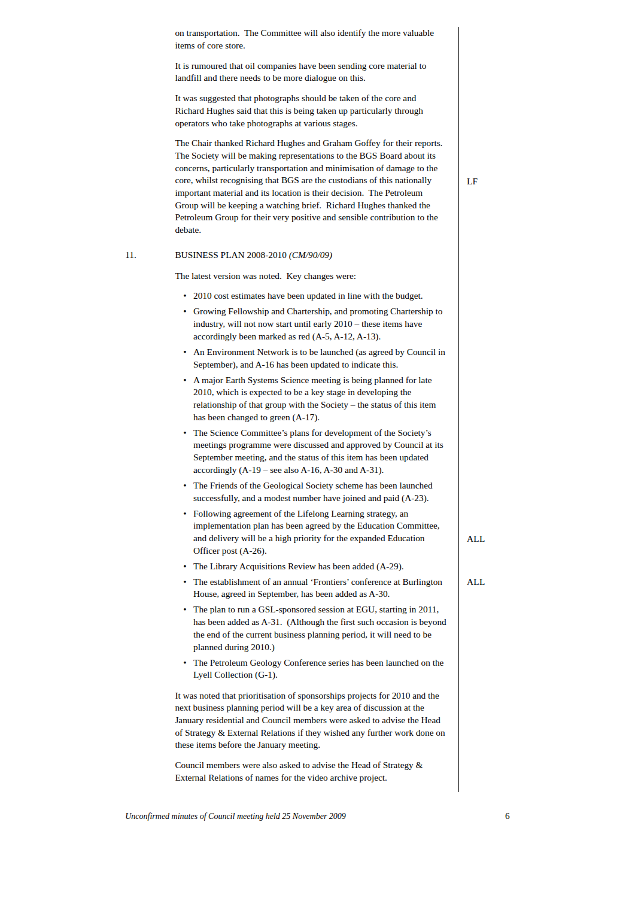on transportation. The Committee will also identify the more valuable items of core store.
It is rumoured that oil companies have been sending core material to landfill and there needs to be more dialogue on this.
It was suggested that photographs should be taken of the core and Richard Hughes said that this is being taken up particularly through operators who take photographs at various stages.
The Chair thanked Richard Hughes and Graham Goffey for their reports. The Society will be making representations to the BGS Board about its concerns, particularly transportation and minimisation of damage to the core, whilst recognising that BGS are the custodians of this nationally important material and its location is their decision. The Petroleum Group will be keeping a watching brief. Richard Hughes thanked the Petroleum Group for their very positive and sensible contribution to the debate.
11.
BUSINESS PLAN 2008-2010 (CM/90/09)
The latest version was noted. Key changes were:
2010 cost estimates have been updated in line with the budget.
Growing Fellowship and Chartership, and promoting Chartership to industry, will not now start until early 2010 – these items have accordingly been marked as red (A-5, A-12, A-13).
An Environment Network is to be launched (as agreed by Council in September), and A-16 has been updated to indicate this.
A major Earth Systems Science meeting is being planned for late 2010, which is expected to be a key stage in developing the relationship of that group with the Society – the status of this item has been changed to green (A-17).
The Science Committee’s plans for development of the Society’s meetings programme were discussed and approved by Council at its September meeting, and the status of this item has been updated accordingly (A-19 – see also A-16, A-30 and A-31).
The Friends of the Geological Society scheme has been launched successfully, and a modest number have joined and paid (A-23).
Following agreement of the Lifelong Learning strategy, an implementation plan has been agreed by the Education Committee, and delivery will be a high priority for the expanded Education Officer post (A-26).
The Library Acquisitions Review has been added (A-29).
The establishment of an annual ‘Frontiers’ conference at Burlington House, agreed in September, has been added as A-30.
The plan to run a GSL-sponsored session at EGU, starting in 2011, has been added as A-31. (Although the first such occasion is beyond the end of the current business planning period, it will need to be planned during 2010.)
The Petroleum Geology Conference series has been launched on the Lyell Collection (G-1).
It was noted that prioritisation of sponsorships projects for 2010 and the next business planning period will be a key area of discussion at the January residential and Council members were asked to advise the Head of Strategy & External Relations if they wished any further work done on these items before the January meeting.
Council members were also asked to advise the Head of Strategy & External Relations of names for the video archive project.
LF ALL ALL
Unconfirmed minutes of Council meeting held 25 November 2009
6